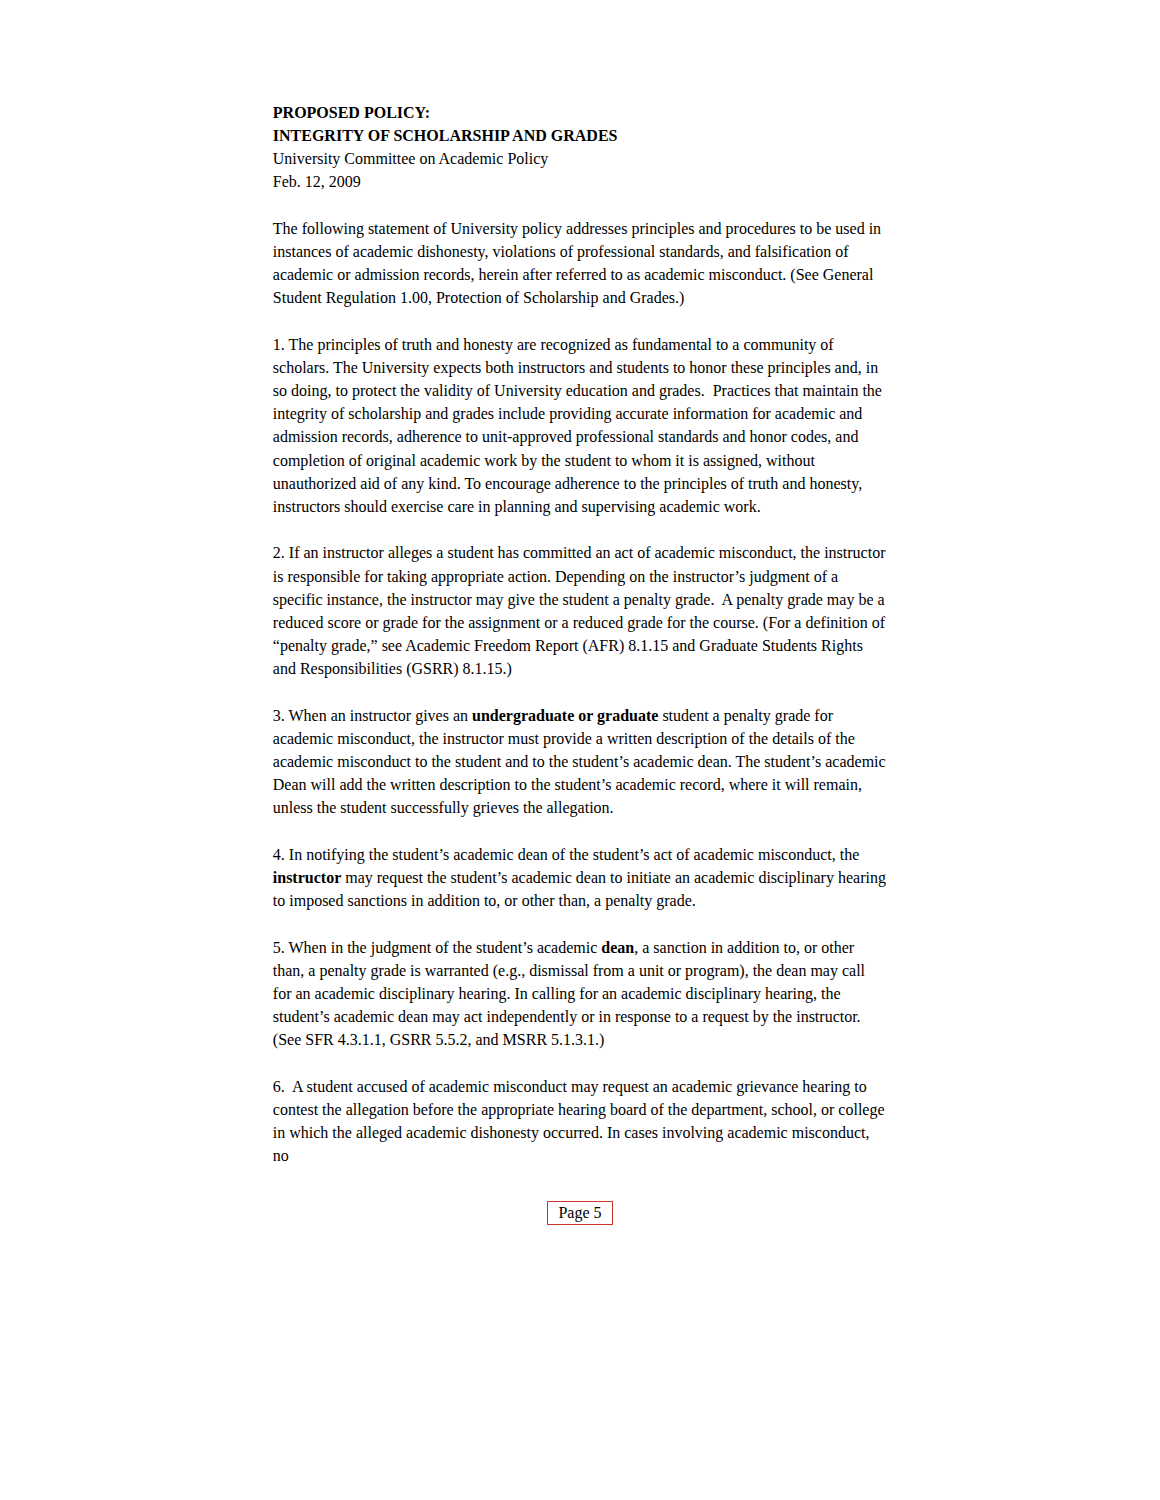Proposed Policy:
Integrity of Scholarship and Grades
University Committee on Academic Policy
Feb. 12, 2009
The following statement of University policy addresses principles and procedures to be used in instances of academic dishonesty, violations of professional standards, and falsification of academic or admission records, herein after referred to as academic misconduct. (See General Student Regulation 1.00, Protection of Scholarship and Grades.)
1. The principles of truth and honesty are recognized as fundamental to a community of scholars. The University expects both instructors and students to honor these principles and, in so doing, to protect the validity of University education and grades. Practices that maintain the integrity of scholarship and grades include providing accurate information for academic and admission records, adherence to unit-approved professional standards and honor codes, and completion of original academic work by the student to whom it is assigned, without unauthorized aid of any kind. To encourage adherence to the principles of truth and honesty, instructors should exercise care in planning and supervising academic work.
2. If an instructor alleges a student has committed an act of academic misconduct, the instructor is responsible for taking appropriate action. Depending on the instructor’s judgment of a specific instance, the instructor may give the student a penalty grade. A penalty grade may be a reduced score or grade for the assignment or a reduced grade for the course. (For a definition of “penalty grade,” see Academic Freedom Report (AFR) 8.1.15 and Graduate Students Rights and Responsibilities (GSRR) 8.1.15.)
3. When an instructor gives an undergraduate or graduate student a penalty grade for academic misconduct, the instructor must provide a written description of the details of the academic misconduct to the student and to the student’s academic dean. The student’s academic Dean will add the written description to the student’s academic record, where it will remain, unless the student successfully grieves the allegation.
4. In notifying the student’s academic dean of the student’s act of academic misconduct, the instructor may request the student’s academic dean to initiate an academic disciplinary hearing to imposed sanctions in addition to, or other than, a penalty grade.
5. When in the judgment of the student’s academic dean, a sanction in addition to, or other than, a penalty grade is warranted (e.g., dismissal from a unit or program), the dean may call for an academic disciplinary hearing. In calling for an academic disciplinary hearing, the student’s academic dean may act independently or in response to a request by the instructor. (See SFR 4.3.1.1, GSRR 5.5.2, and MSRR 5.1.3.1.)
6. A student accused of academic misconduct may request an academic grievance hearing to contest the allegation before the appropriate hearing board of the department, school, or college in which the alleged academic dishonesty occurred. In cases involving academic misconduct, no
Page 5